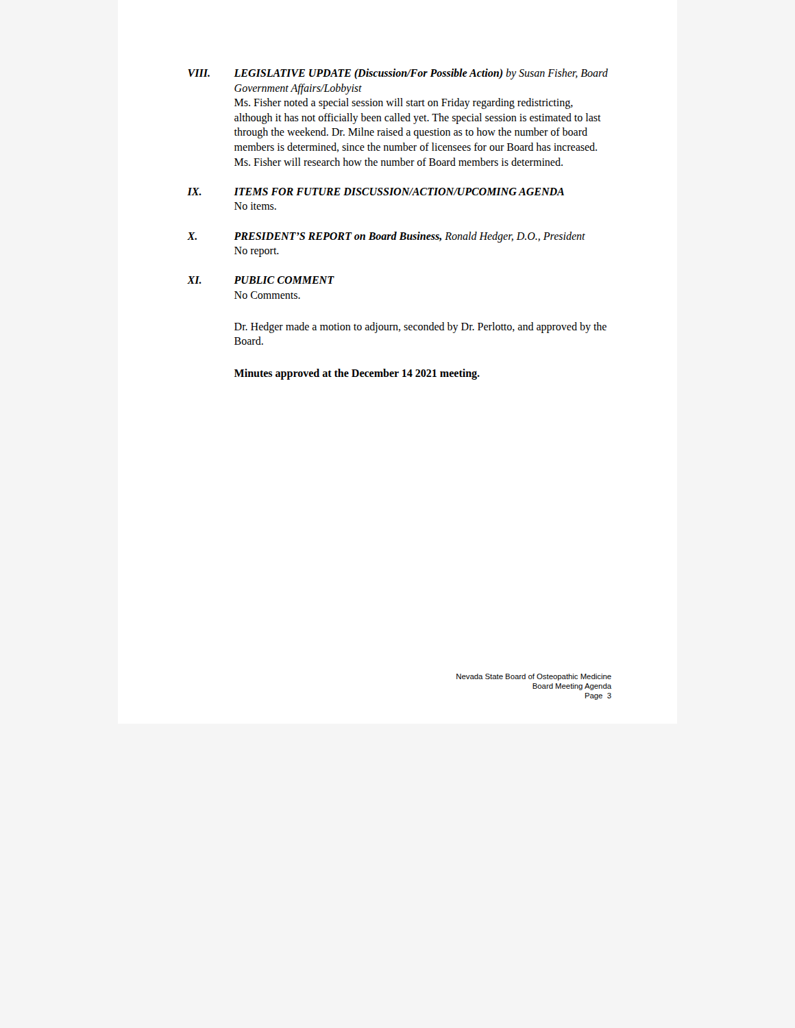VIII.
LEGISLATIVE UPDATE (Discussion/For Possible Action) by Susan Fisher, Board
Government Affairs/Lobbyist
Ms. Fisher noted a special session will start on Friday regarding redistricting, although it has not officially been called yet. The special session is estimated to last through the weekend. Dr. Milne raised a question as to how the number of board members is determined, since the number of licensees for our Board has increased. Ms. Fisher will research how the number of Board members is determined.
IX.
ITEMS FOR FUTURE DISCUSSION/ACTION/UPCOMING AGENDA
No items.
X.
PRESIDENT’S REPORT on Board Business, Ronald Hedger, D.O., President
No report.
XI.
PUBLIC COMMENT
No Comments.
Dr. Hedger made a motion to adjourn, seconded by Dr. Perlotto, and approved by the Board.
Minutes approved at the December 14 2021 meeting.
Nevada State Board of Osteopathic Medicine
Board Meeting Agenda
Page 3